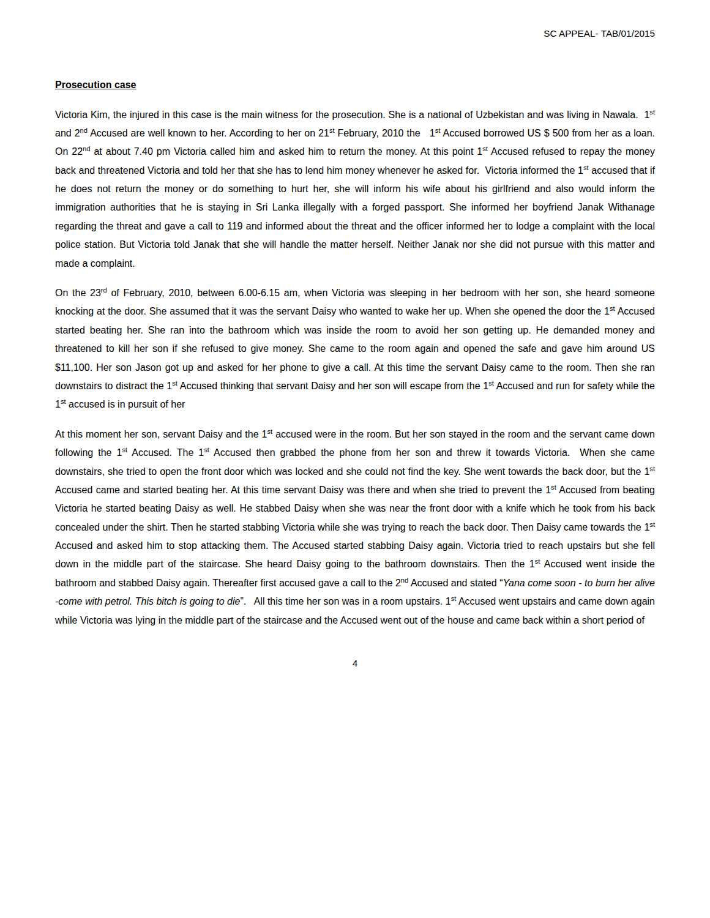SC APPEAL- TAB/01/2015
Prosecution case
Victoria Kim, the injured in this case is the main witness for the prosecution. She is a national of Uzbekistan and was living in Nawala. 1st and 2nd Accused are well known to her. According to her on 21st February, 2010 the 1st Accused borrowed US $ 500 from her as a loan. On 22nd at about 7.40 pm Victoria called him and asked him to return the money. At this point 1st Accused refused to repay the money back and threatened Victoria and told her that she has to lend him money whenever he asked for. Victoria informed the 1st accused that if he does not return the money or do something to hurt her, she will inform his wife about his girlfriend and also would inform the immigration authorities that he is staying in Sri Lanka illegally with a forged passport. She informed her boyfriend Janak Withanage regarding the threat and gave a call to 119 and informed about the threat and the officer informed her to lodge a complaint with the local police station. But Victoria told Janak that she will handle the matter herself. Neither Janak nor she did not pursue with this matter and made a complaint.
On the 23rd of February, 2010, between 6.00-6.15 am, when Victoria was sleeping in her bedroom with her son, she heard someone knocking at the door. She assumed that it was the servant Daisy who wanted to wake her up. When she opened the door the 1st Accused started beating her. She ran into the bathroom which was inside the room to avoid her son getting up. He demanded money and threatened to kill her son if she refused to give money. She came to the room again and opened the safe and gave him around US $11,100. Her son Jason got up and asked for her phone to give a call. At this time the servant Daisy came to the room. Then she ran downstairs to distract the 1st Accused thinking that servant Daisy and her son will escape from the 1st Accused and run for safety while the 1st accused is in pursuit of her
At this moment her son, servant Daisy and the 1st accused were in the room. But her son stayed in the room and the servant came down following the 1st Accused. The 1st Accused then grabbed the phone from her son and threw it towards Victoria. When she came downstairs, she tried to open the front door which was locked and she could not find the key. She went towards the back door, but the 1st Accused came and started beating her. At this time servant Daisy was there and when she tried to prevent the 1st Accused from beating Victoria he started beating Daisy as well. He stabbed Daisy when she was near the front door with a knife which he took from his back concealed under the shirt. Then he started stabbing Victoria while she was trying to reach the back door. Then Daisy came towards the 1st Accused and asked him to stop attacking them. The Accused started stabbing Daisy again. Victoria tried to reach upstairs but she fell down in the middle part of the staircase. She heard Daisy going to the bathroom downstairs. Then the 1st Accused went inside the bathroom and stabbed Daisy again. Thereafter first accused gave a call to the 2nd Accused and stated “Yana come soon - to burn her alive -come with petrol. This bitch is going to die”. All this time her son was in a room upstairs. 1st Accused went upstairs and came down again while Victoria was lying in the middle part of the staircase and the Accused went out of the house and came back within a short period of
4